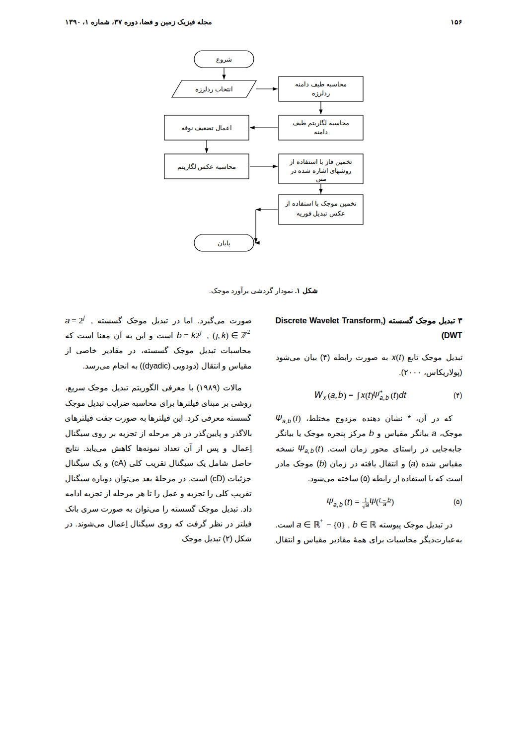۱۵۶ مجله فیزیک زمین و فضا، دوره ۳۷، شماره ۱، ۱۳۹۰
شروع انتخاب ردلرزه محاسبه طیف دامنه ردلرزه محاسبه لگاریتم طیف دامنه اعمال تضعیف نوفه محاسبه عکس لگاریتم تخمین فاز با استفاده از روشهای اشاره شده در متن تخمین موجک با استفاده از عکس تبدیل فوریه پایان
شکل ۱. نمودار گردشی برآورد موجک.
۳ تبدیل موجک گسسته (Discrete Wavelet Transform, DWT)
تبدیل موجک تابع x(t) به صورت رابطه (۴) بیان می‌شود (پولاریکاس، ۲۰۰۰).
(۴) Wx(a,b)= ∫x(t) Ψa,b* (t)dt
که در آن، * نشان دهنده مزدوج مختلط، Ψa,b(t) موجک، a بیانگر مقیاس و b مرکز پنجره موجک یا بیانگر جابه‌جایی در راستای محور زمان است. Ψa,b(t) نسخه مقیاس شده (a) و انتقال یافته در زمان (b) موجک مادر است که با استفاده از رابطه (۵) ساخته می‌شود.
(۵) Ψa,b(t)= 1a Ψ(t−ba)
در تبدیل موجک پیوسته a∈ℝ+−{0} , b∈ℝ است. به‌عبارت‌دیگر محاسبات برای همهٔ مقادیر مقیاس و انتقال صورت می‌گیرد. اما در تبدیل موجک گسسته a=2j , b=k2j , (j,k)∈ℤ2 است و این به آن معنا است که محاسبات تبدیل موجک گسسته، در مقادیر خاصی از مقیاس و انتقال (دودویی (dyadic)) به انجام می‌رسد.
مالات (۱۹۸۹) با معرفی الگوریتم تبدیل موجک سریع، روشی بر مبنای فیلترها برای محاسبه ضرایب تبدیل موجک گسسته معرفی کرد. این فیلترها به صورت جفت فیلترهای بالاگذر و پایین‌گذر در هر مرحله از تجزیه بر روی سیگنال اِعمال و پس از آن تعداد نمونه‌ها کاهش می‌یابد. نتایج حاصل شامل یک سیگنال تقریب کلی (cA) و یک سیگنال جزئیات (cD) است. در مرحلهٔ بعد می‌توان دوباره سیگنال تقریب کلی را تجزیه و عمل را تا هر مرحله از تجزیه ادامه داد. تبدیل موجک گسسته را می‌توان به صورت سری بانک فیلتر در نظر گرفت که روی سیگنال اِعمال می‌شوند. در شکل (۲) تبدیل موجک